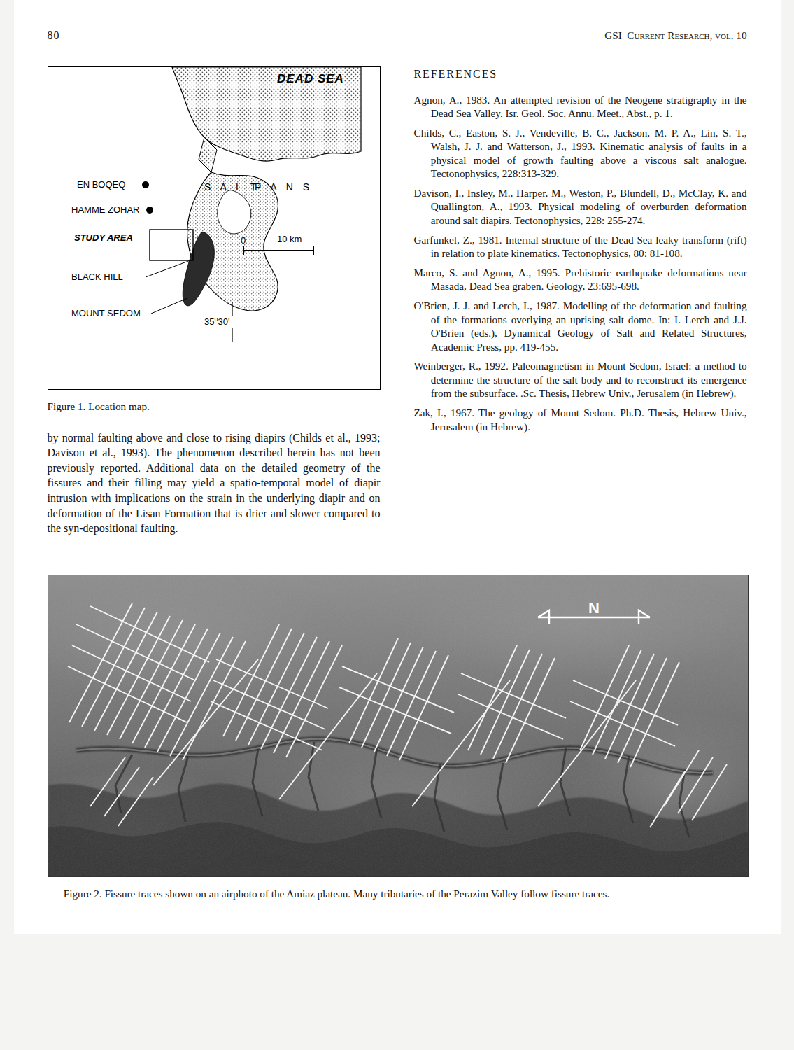80 GSI Current Research, vol. 10
DEAD SEA EN BOQEQ HAMME ZOHAR STUDY AREA BLACK HILL MOUNT SEDOM S A L T P A N S 0 10 km 35o30'
Figure 1. Location map.
by normal faulting above and close to rising diapirs (Childs et al., 1993; Davison et al., 1993). The phenomenon described herein has not been previously reported. Additional data on the detailed geometry of the fissures and their filling may yield a spatio-temporal model of diapir intrusion with implications on the strain in the underlying diapir and on deformation of the Lisan Formation that is drier and slower compared to the syn-depositional faulting.
REFERENCES
Agnon, A., 1983. An attempted revision of the Neogene stratigraphy in the Dead Sea Valley. Isr. Geol. Soc. Annu. Meet., Abst., p. 1.
Childs, C., Easton, S. J., Vendeville, B. C., Jackson, M. P. A., Lin, S. T., Walsh, J. J. and Watterson, J., 1993. Kinematic analysis of faults in a physical model of growth faulting above a viscous salt analogue. Tectonophysics, 228:313-329.
Davison, I., Insley, M., Harper, M., Weston, P., Blundell, D., McClay, K. and Quallington, A., 1993. Physical modeling of overburden deformation around salt diapirs. Tectonophysics, 228: 255-274.
Garfunkel, Z., 1981. Internal structure of the Dead Sea leaky transform (rift) in relation to plate kinematics. Tectonophysics, 80: 81-108.
Marco, S. and Agnon, A., 1995. Prehistoric earthquake deformations near Masada, Dead Sea graben. Geology, 23:695-698.
O'Brien, J. J. and Lerch, I., 1987. Modelling of the deformation and faulting of the formations overlying an uprising salt dome. In: I. Lerch and J.J. O'Brien (eds.), Dynamical Geology of Salt and Related Structures, Academic Press, pp. 419-455.
Weinberger, R., 1992. Paleomagnetism in Mount Sedom, Israel: a method to determine the structure of the salt body and to reconstruct its emergence from the subsurface. .Sc. Thesis, Hebrew Univ., Jerusalem (in Hebrew).
Zak, I., 1967. The geology of Mount Sedom. Ph.D. Thesis, Hebrew Univ., Jerusalem (in Hebrew).
N
Figure 2. Fissure traces shown on an airphoto of the Amiaz plateau. Many tributaries of the Perazim Valley follow fissure traces.